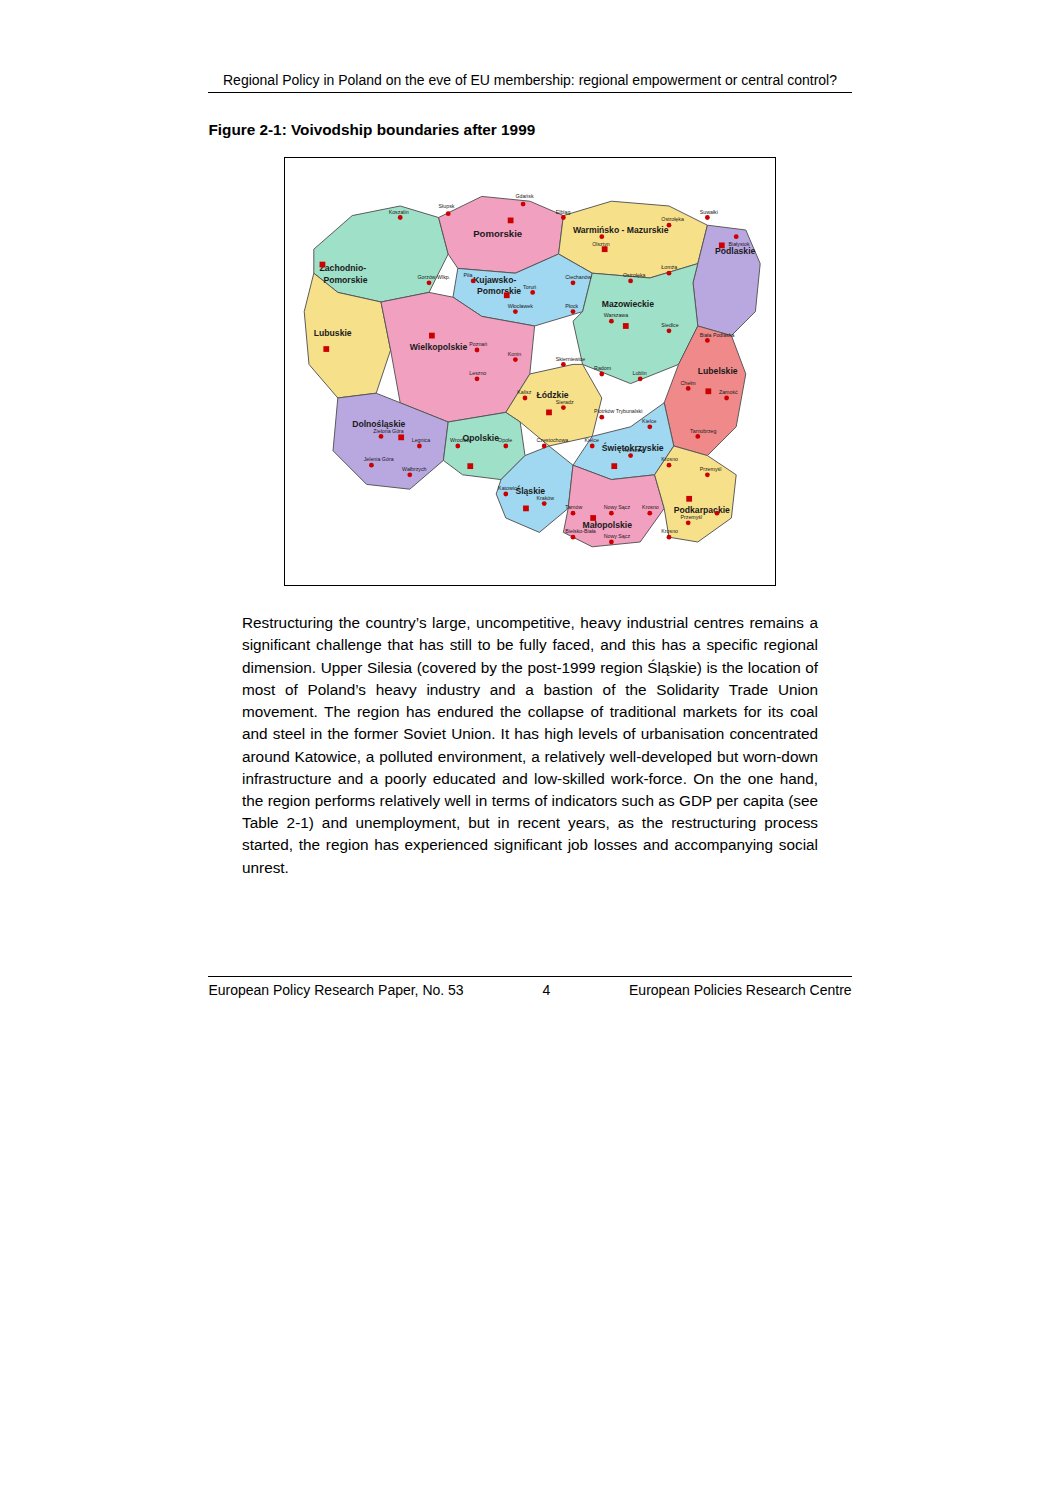Regional Policy in Poland on the eve of EU membership: regional empowerment or central control?
Figure 2-1: Voivodship boundaries after 1999
Zachodnio- Pomorskie Pomorskie Warmińsko - Mazurskie Podlaskie Kujawsko- Pomorskie Lubuskie Wielkopolskie Mazowieckie Łódzkie Lubelskie Dolnośląskie Opolskie Śląskie Świętokrzyskie Małopolskie Podkarpackie Koszalin Słupsk Gdańsk Elbląg Olsztyn Ostrołęka Suwałki Białystok Piła Toruń Ciechanów Ostrołęka Łomża Gorzów Wlkp. Włocławek Płock Warszawa Siedlce Biała Podlaska Poznań Konin Skierniewice Radom Lublin Chełm Zamość Leszno Kalisz Sieradz Piotrków Trybunalski Kielce Tarnobrzeg Zielona Góra Legnica Wrocław Opole Częstochowa Kielce Rzeszów Krosno Przemyśl Jelenia Góra Wałbrzych Katowice Kraków Tarnów Nowy Sącz Krosno Przemyśl Bielsko-Biała Nowy Sącz Krosno
Restructuring the country’s large, uncompetitive, heavy industrial centres remains a significant challenge that has still to be fully faced, and this has a specific regional dimension. Upper Silesia (covered by the post-1999 region Śląskie) is the location of most of Poland’s heavy industry and a bastion of the Solidarity Trade Union movement. The region has endured the collapse of traditional markets for its coal and steel in the former Soviet Union. It has high levels of urbanisation concentrated around Katowice, a polluted environment, a relatively well-developed but worn-down infrastructure and a poorly educated and low-skilled work-force. On the one hand, the region performs relatively well in terms of indicators such as GDP per capita (see Table 2-1) and unemployment, but in recent years, as the restructuring process started, the region has experienced significant job losses and accompanying social unrest.
European Policy Research Paper, No. 53
4
European Policies Research Centre